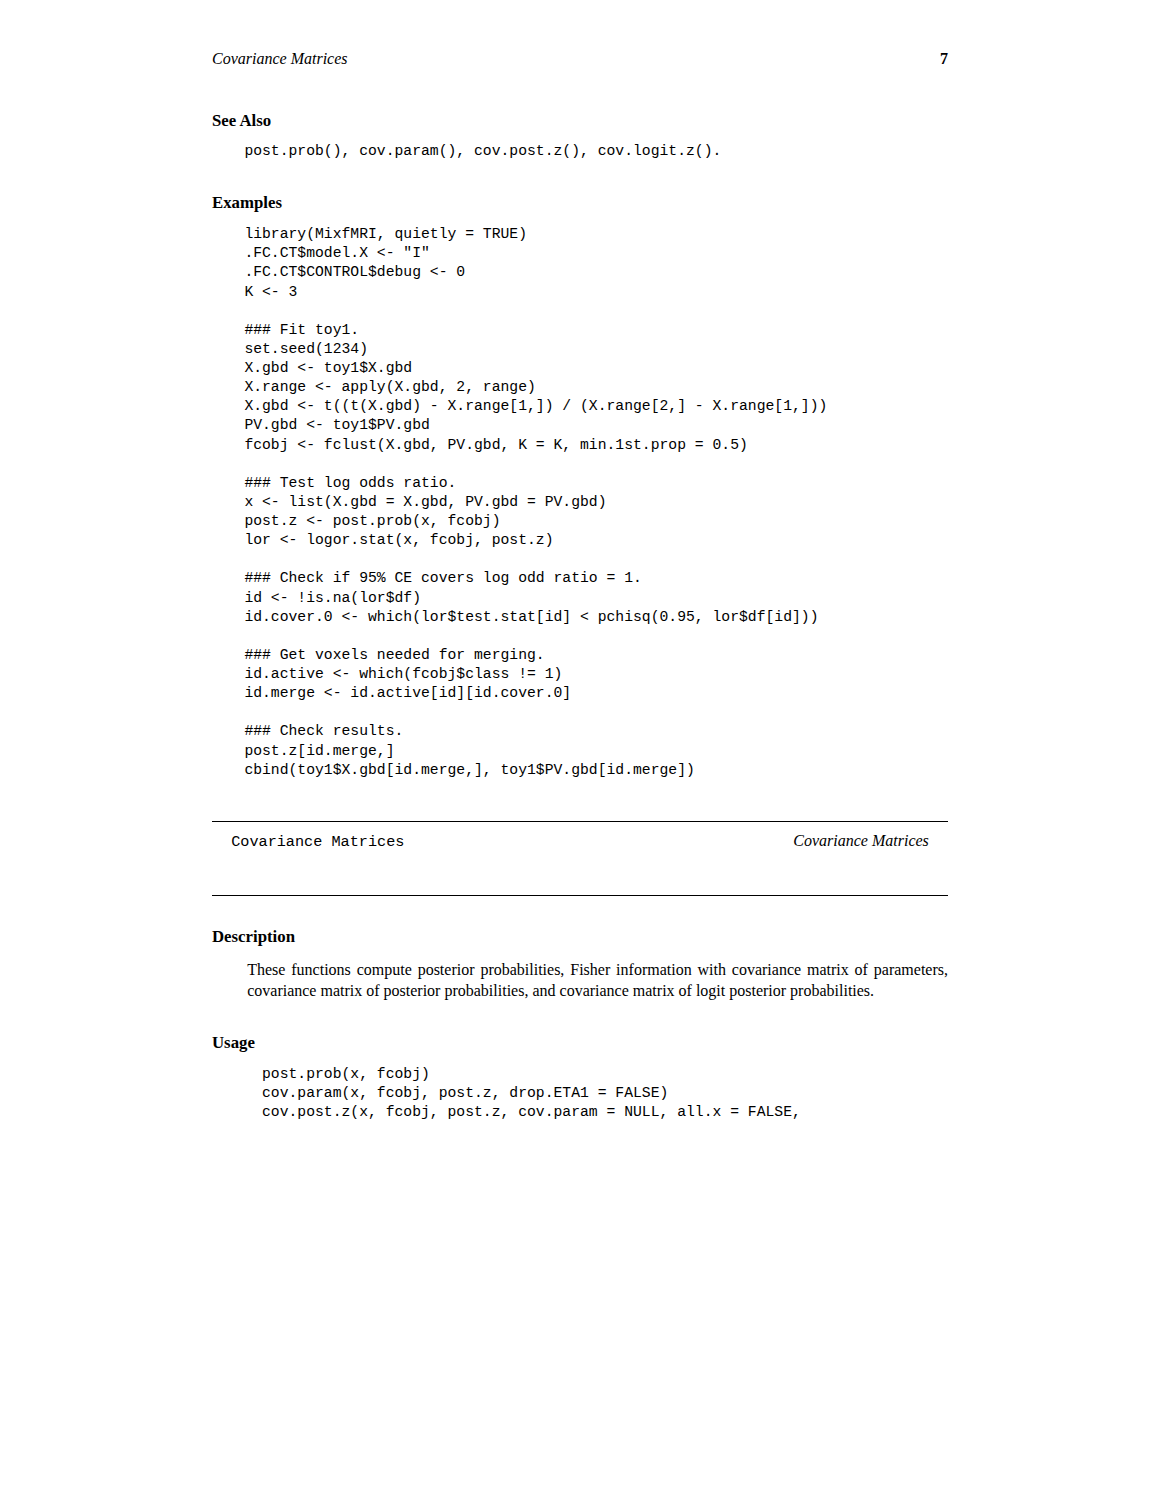Covariance Matrices 7
See Also
post.prob(), cov.param(), cov.post.z(), cov.logit.z().
Examples
library(MixfMRI, quietly = TRUE)
.FC.CT$model.X <- "I"
.FC.CT$CONTROL$debug <- 0
K <- 3

### Fit toy1.
set.seed(1234)
X.gbd <- toy1$X.gbd
X.range <- apply(X.gbd, 2, range)
X.gbd <- t((t(X.gbd) - X.range[1,]) / (X.range[2,] - X.range[1,]))
PV.gbd <- toy1$PV.gbd
fcobj <- fclust(X.gbd, PV.gbd, K = K, min.1st.prop = 0.5)

### Test log odds ratio.
x <- list(X.gbd = X.gbd, PV.gbd = PV.gbd)
post.z <- post.prob(x, fcobj)
lor <- logor.stat(x, fcobj, post.z)

### Check if 95% CE covers log odd ratio = 1.
id <- !is.na(lor$df)
id.cover.0 <- which(lor$test.stat[id] < pchisq(0.95, lor$df[id]))

### Get voxels needed for merging.
id.active <- which(fcobj$class != 1)
id.merge <- id.active[id][id.cover.0]

### Check results.
post.z[id.merge,]
cbind(toy1$X.gbd[id.merge,], toy1$PV.gbd[id.merge])
Covariance Matrices Covariance Matrices
Description
These functions compute posterior probabilities, Fisher information with covariance matrix of parameters, covariance matrix of posterior probabilities, and covariance matrix of logit posterior probabilities.
Usage
  post.prob(x, fcobj)
  cov.param(x, fcobj, post.z, drop.ETA1 = FALSE)
  cov.post.z(x, fcobj, post.z, cov.param = NULL, all.x = FALSE,